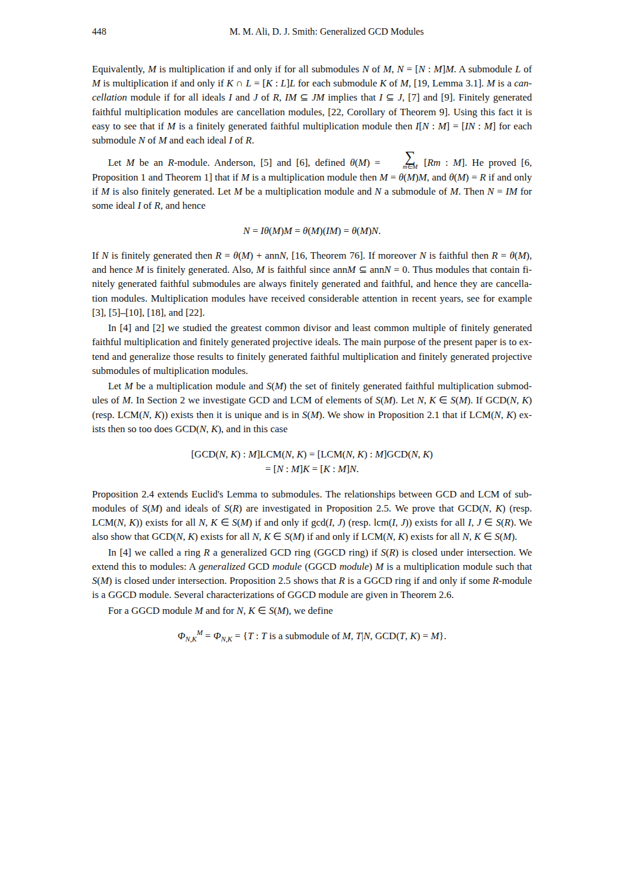448 M. M. Ali, D. J. Smith: Generalized GCD Modules
Equivalently, M is multiplication if and only if for all submodules N of M, N = [N : M]M. A submodule L of M is multiplication if and only if K ∩ L = [K : L]L for each submodule K of M, [19, Lemma 3.1]. M is a cancellation module if for all ideals I and J of R, IM ⊆ JM implies that I ⊆ J, [7] and [9]. Finitely generated faithful multiplication modules are cancellation modules, [22, Corollary of Theorem 9]. Using this fact it is easy to see that if M is a finitely generated faithful multiplication module then I[N : M] = [IN : M] for each submodule N of M and each ideal I of R.
Let M be an R-module. Anderson, [5] and [6], defined θ(M) = ∑m∈M [Rm : M]. He proved [6, Proposition 1 and Theorem 1] that if M is a multiplication module then M = θ(M)M, and θ(M) = R if and only if M is also finitely generated. Let M be a multiplication module and N a submodule of M. Then N = IM for some ideal I of R, and hence
N = Iθ(M)M = θ(M)(IM) = θ(M)N.
If N is finitely generated then R = θ(M) + annN, [16, Theorem 76]. If moreover N is faithful then R = θ(M), and hence M is finitely generated. Also, M is faithful since annM ⊆ annN = 0. Thus modules that contain finitely generated faithful submodules are always finitely generated and faithful, and hence they are cancellation modules. Multiplication modules have received considerable attention in recent years, see for example [3], [5]–[10], [18], and [22].
In [4] and [2] we studied the greatest common divisor and least common multiple of finitely generated faithful multiplication and finitely generated projective ideals. The main purpose of the present paper is to extend and generalize those results to finitely generated faithful multiplication and finitely generated projective submodules of multiplication modules.
Let M be a multiplication module and S(M) the set of finitely generated faithful multiplication submodules of M. In Section 2 we investigate GCD and LCM of elements of S(M). Let N, K ∈ S(M). If GCD(N, K) (resp. LCM(N, K)) exists then it is unique and is in S(M). We show in Proposition 2.1 that if LCM(N, K) exists then so too does GCD(N, K), and in this case
[GCD(N, K) : M]LCM(N, K) = [LCM(N, K) : M]GCD(N, K) = [N : M]K = [K : M]N.
Proposition 2.4 extends Euclid's Lemma to submodules. The relationships between GCD and LCM of submodules of S(M) and ideals of S(R) are investigated in Proposition 2.5. We prove that GCD(N, K) (resp. LCM(N, K)) exists for all N, K ∈ S(M) if and only if gcd(I, J) (resp. lcm(I, J)) exists for all I, J ∈ S(R). We also show that GCD(N, K) exists for all N, K ∈ S(M) if and only if LCM(N, K) exists for all N, K ∈ S(M).
In [4] we called a ring R a generalized GCD ring (GGCD ring) if S(R) is closed under intersection. We extend this to modules: A generalized GCD module (GGCD module) M is a multiplication module such that S(M) is closed under intersection. Proposition 2.5 shows that R is a GGCD ring if and only if some R-module is a GGCD module. Several characterizations of GGCD module are given in Theorem 2.6.
For a GGCD module M and for N, K ∈ S(M), we define
ΦN,KM = ΦN,K = {T : T is a submodule of M, T|N, GCD(T, K) = M}.